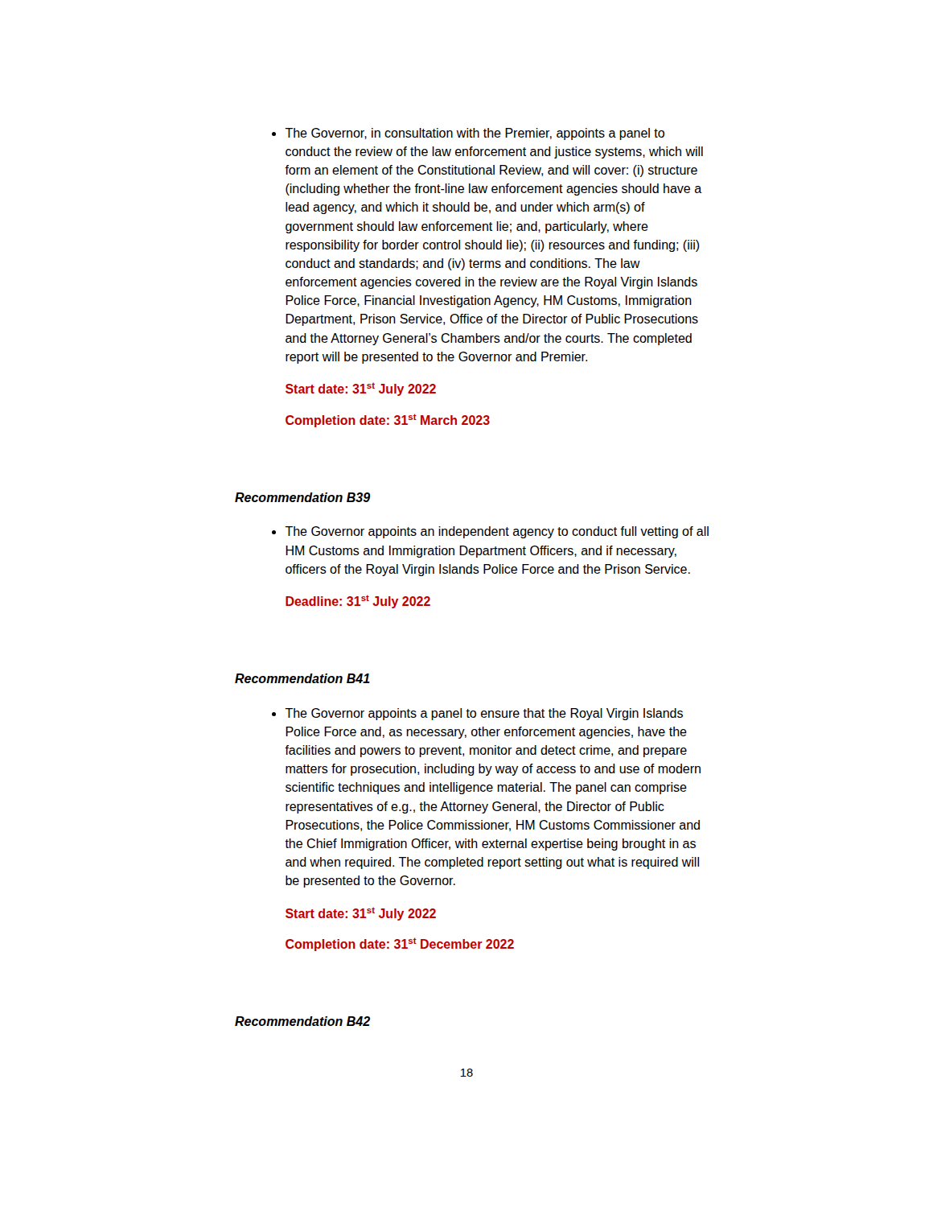The Governor, in consultation with the Premier, appoints a panel to conduct the review of the law enforcement and justice systems, which will form an element of the Constitutional Review, and will cover: (i) structure (including whether the front-line law enforcement agencies should have a lead agency, and which it should be, and under which arm(s) of government should law enforcement lie; and, particularly, where responsibility for border control should lie); (ii) resources and funding; (iii) conduct and standards; and (iv) terms and conditions. The law enforcement agencies covered in the review are the Royal Virgin Islands Police Force, Financial Investigation Agency, HM Customs, Immigration Department, Prison Service, Office of the Director of Public Prosecutions and the Attorney General’s Chambers and/or the courts. The completed report will be presented to the Governor and Premier.
Start date: 31st July 2022
Completion date: 31st March 2023
Recommendation B39
The Governor appoints an independent agency to conduct full vetting of all HM Customs and Immigration Department Officers, and if necessary, officers of the Royal Virgin Islands Police Force and the Prison Service.
Deadline: 31st July 2022
Recommendation B41
The Governor appoints a panel to ensure that the Royal Virgin Islands Police Force and, as necessary, other enforcement agencies, have the facilities and powers to prevent, monitor and detect crime, and prepare matters for prosecution, including by way of access to and use of modern scientific techniques and intelligence material. The panel can comprise representatives of e.g., the Attorney General, the Director of Public Prosecutions, the Police Commissioner, HM Customs Commissioner and the Chief Immigration Officer, with external expertise being brought in as and when required. The completed report setting out what is required will be presented to the Governor.
Start date: 31st July 2022
Completion date: 31st December 2022
Recommendation B42
18